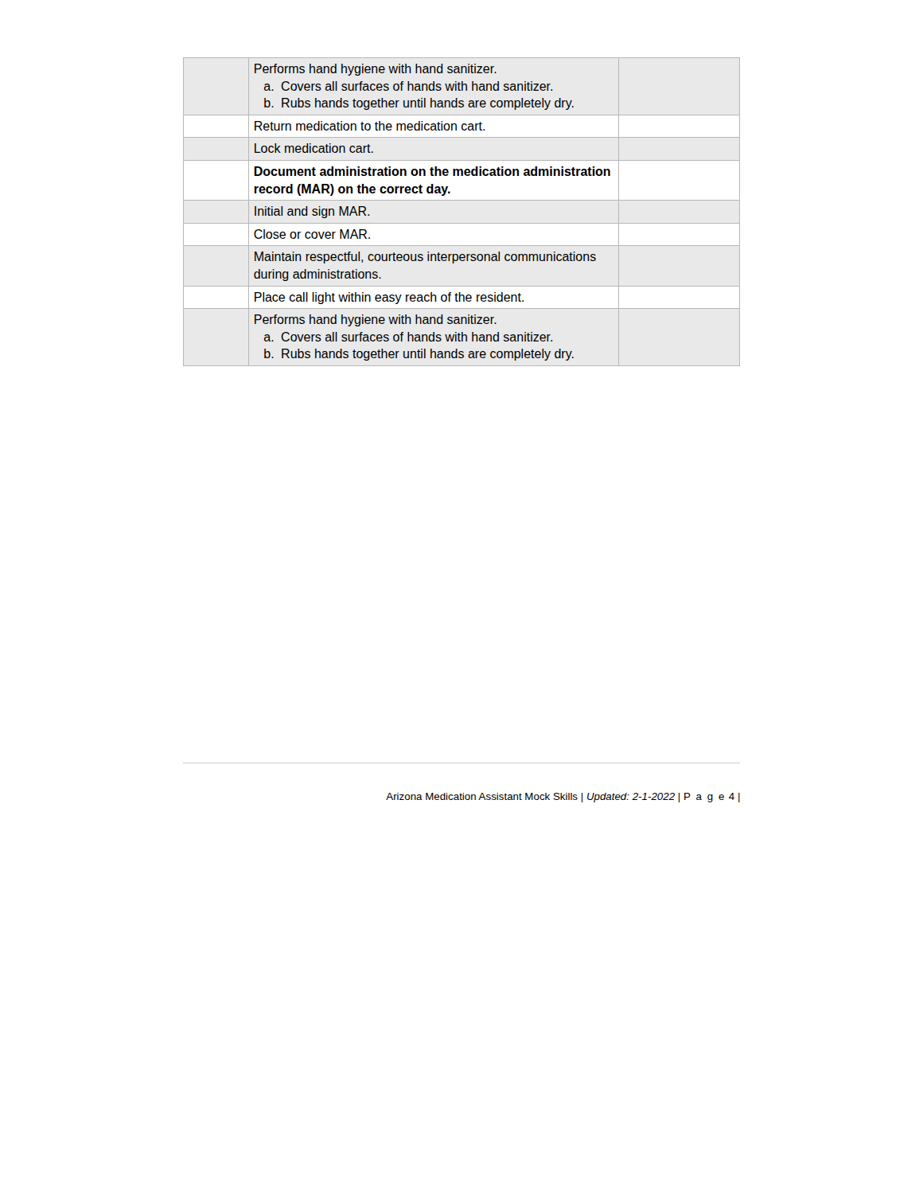| | Performs hand hygiene with hand sanitizer. Covers all surfaces of hands with hand sanitizer. Rubs hands together until hands are completely dry. | |
| | Return medication to the medication cart. | |
| | Lock medication cart. | |
| | Document administration on the medication administration record (MAR) on the correct day. | |
| | Initial and sign MAR. | |
| | Close or cover MAR. | |
| | Maintain respectful, courteous interpersonal communications during administrations. | |
| | Place call light within easy reach of the resident. | |
| | Performs hand hygiene with hand sanitizer. Covers all surfaces of hands with hand sanitizer. Rubs hands together until hands are completely dry. | |
Arizona Medication Assistant Mock Skills | Updated: 2-1-2022 | P a g e 4 |